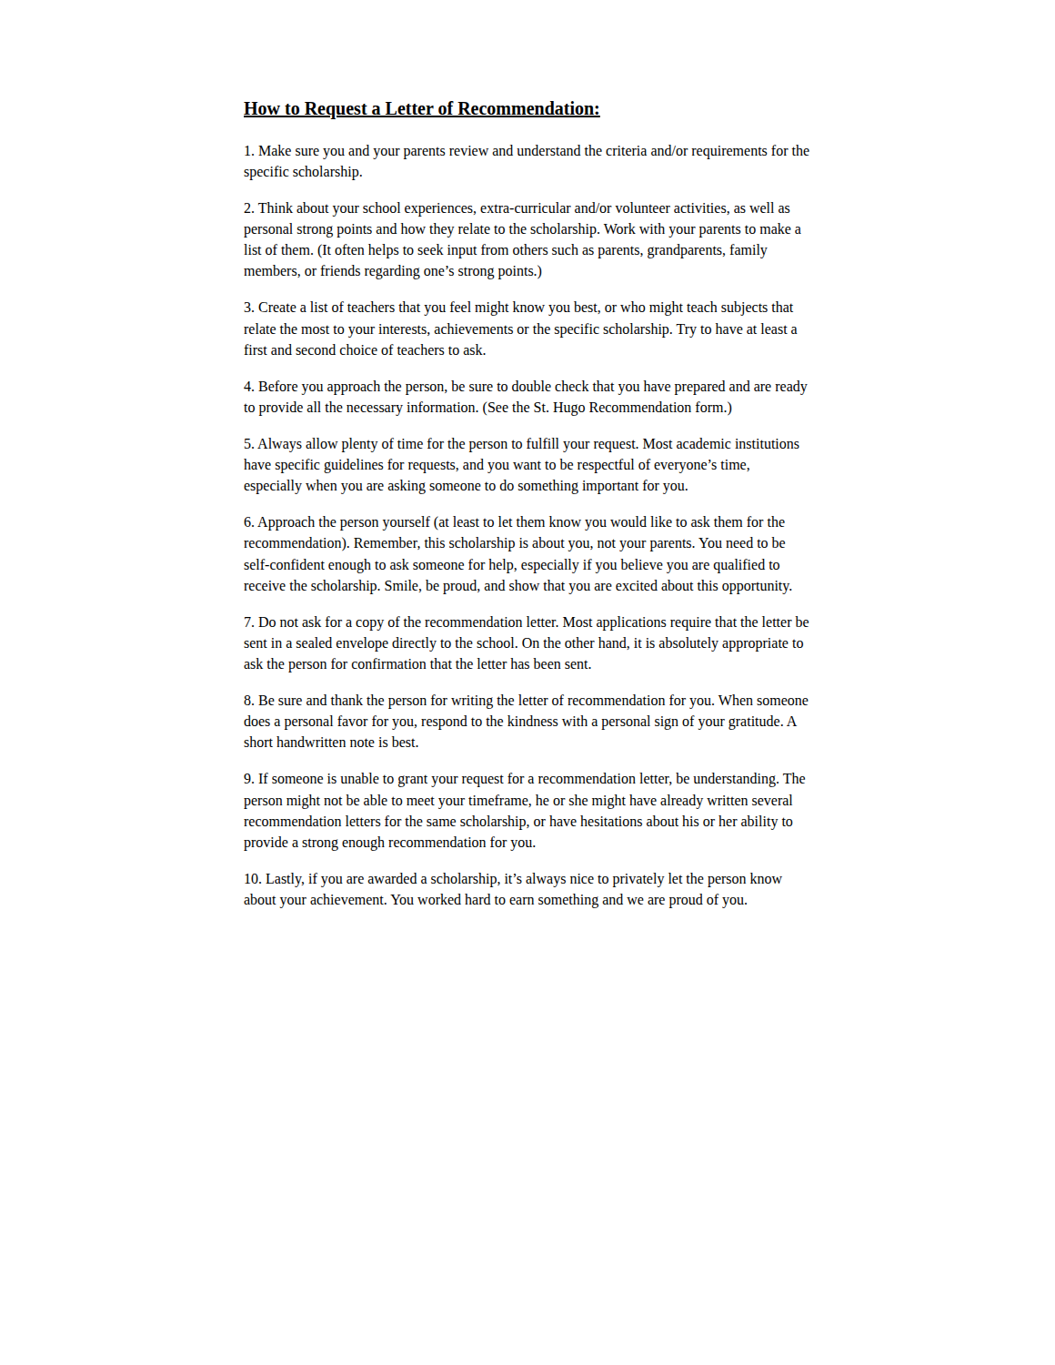How to Request a Letter of Recommendation:
1. Make sure you and your parents review and understand the criteria and/or requirements for the specific scholarship.
2. Think about your school experiences, extra-curricular and/or volunteer activities, as well as personal strong points and how they relate to the scholarship. Work with your parents to make a list of them. (It often helps to seek input from others such as parents, grandparents, family members, or friends regarding one’s strong points.)
3. Create a list of teachers that you feel might know you best, or who might teach subjects that relate the most to your interests, achievements or the specific scholarship. Try to have at least a first and second choice of teachers to ask.
4. Before you approach the person, be sure to double check that you have prepared and are ready to provide all the necessary information. (See the St. Hugo Recommendation form.)
5. Always allow plenty of time for the person to fulfill your request. Most academic institutions have specific guidelines for requests, and you want to be respectful of everyone’s time, especially when you are asking someone to do something important for you.
6. Approach the person yourself (at least to let them know you would like to ask them for the recommendation). Remember, this scholarship is about you, not your parents. You need to be self-confident enough to ask someone for help, especially if you believe you are qualified to receive the scholarship. Smile, be proud, and show that you are excited about this opportunity.
7. Do not ask for a copy of the recommendation letter. Most applications require that the letter be sent in a sealed envelope directly to the school. On the other hand, it is absolutely appropriate to ask the person for confirmation that the letter has been sent.
8. Be sure and thank the person for writing the letter of recommendation for you. When someone does a personal favor for you, respond to the kindness with a personal sign of your gratitude. A short handwritten note is best.
9. If someone is unable to grant your request for a recommendation letter, be understanding. The person might not be able to meet your timeframe, he or she might have already written several recommendation letters for the same scholarship, or have hesitations about his or her ability to provide a strong enough recommendation for you.
10. Lastly, if you are awarded a scholarship, it’s always nice to privately let the person know about your achievement. You worked hard to earn something and we are proud of you.